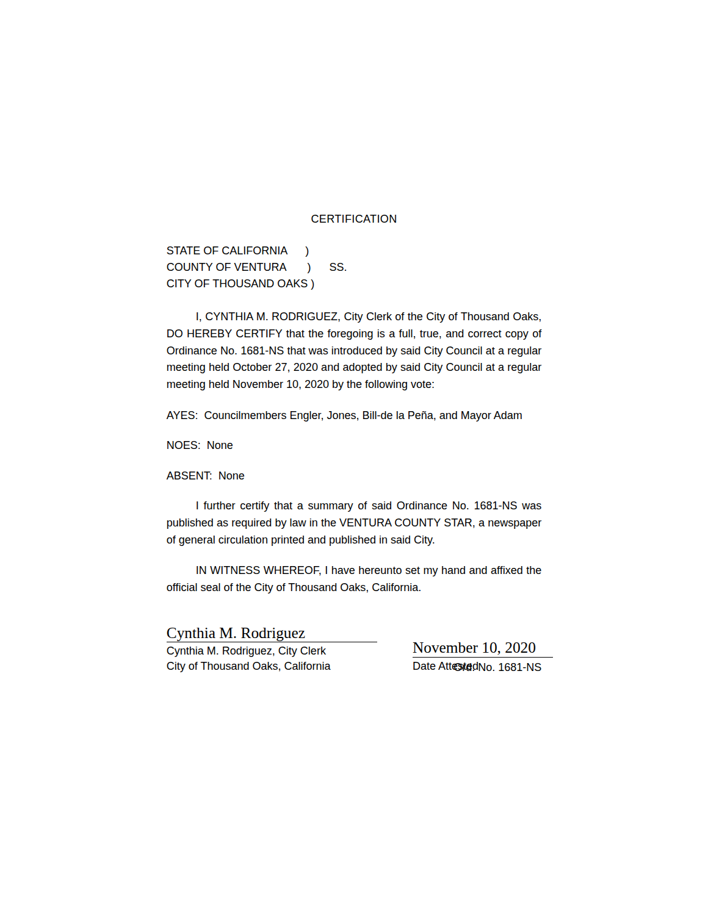CERTIFICATION
STATE OF CALIFORNIA ) COUNTY OF VENTURA ) SS. CITY OF THOUSAND OAKS )
I, CYNTHIA M. RODRIGUEZ, City Clerk of the City of Thousand Oaks, DO HEREBY CERTIFY that the foregoing is a full, true, and correct copy of Ordinance No. 1681-NS that was introduced by said City Council at a regular meeting held October 27, 2020 and adopted by said City Council at a regular meeting held November 10, 2020 by the following vote:
AYES: Councilmembers Engler, Jones, Bill-de la Peña, and Mayor Adam
NOES: None
ABSENT: None
I further certify that a summary of said Ordinance No. 1681-NS was published as required by law in the VENTURA COUNTY STAR, a newspaper of general circulation printed and published in said City.
IN WITNESS WHEREOF, I have hereunto set my hand and affixed the official seal of the City of Thousand Oaks, California.
Cynthia M. Rodriguez
Cynthia M. Rodriguez, City Clerk
City of Thousand Oaks, California
November 10, 2020
Date Attested
Ord. No. 1681-NS